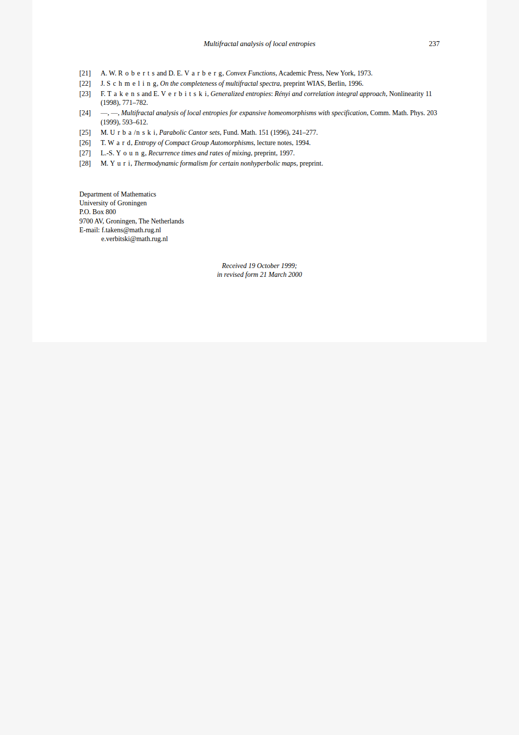Multifractal analysis of local entropies 237
[21] A. W. R o b e r t s and D. E. V a r b e r g, Convex Functions, Academic Press, New York, 1973.
[22] J. S c h m e l i n g, On the completeness of multifractal spectra, preprint WIAS, Berlin, 1996.
[23] F. T a k e n s and E. V e r b i t s k i, Generalized entropies: Rényi and correlation integral approach, Nonlinearity 11 (1998), 771–782.
[24]—, —, Multifractal analysis of local entropies for expansive homeomorphisms with specification, Comm. Math. Phys. 203 (1999), 593–612.
[25] M. U r b a /n s k i, Parabolic Cantor sets, Fund. Math. 151 (1996), 241–277.
[26] T. W a r d, Entropy of Compact Group Automorphisms, lecture notes, 1994.
[27] L.-S. Y o u n g, Recurrence times and rates of mixing, preprint, 1997.
[28] M. Y u r i, Thermodynamic formalism for certain nonhyperbolic maps, preprint.
Department of Mathematics
University of Groningen
P.O. Box 800
9700 AV, Groningen, The Netherlands
E-mail: f.takens@math.rug.nl
e.verbitski@math.rug.nl
Received 19 October 1999;
in revised form 21 March 2000